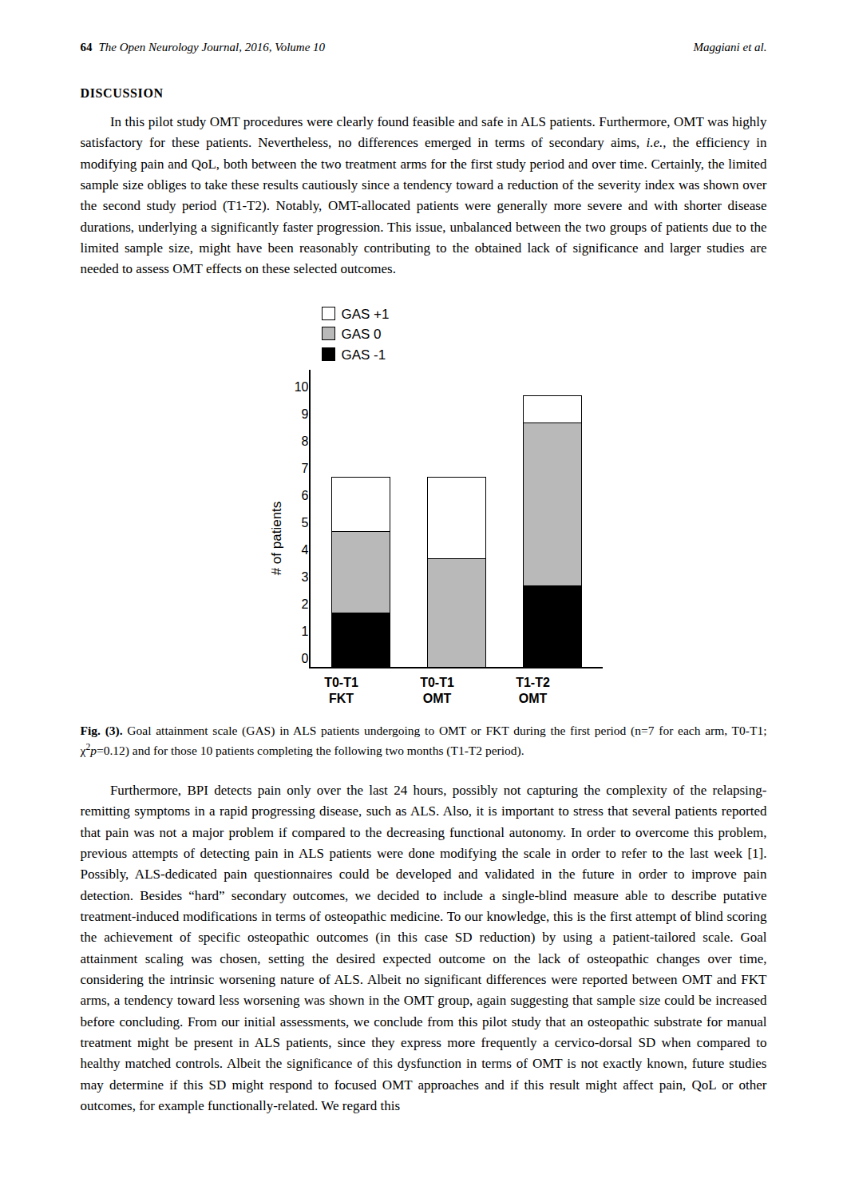64 The Open Neurology Journal, 2016, Volume 10
Maggiani et al.
Discussion
In this pilot study OMT procedures were clearly found feasible and safe in ALS patients. Furthermore, OMT was highly satisfactory for these patients. Nevertheless, no differences emerged in terms of secondary aims, i.e., the efficiency in modifying pain and QoL, both between the two treatment arms for the first study period and over time. Certainly, the limited sample size obliges to take these results cautiously since a tendency toward a reduction of the severity index was shown over the second study period (T1-T2). Notably, OMT-allocated patients were generally more severe and with shorter disease durations, underlying a significantly faster progression. This issue, unbalanced between the two groups of patients due to the limited sample size, might have been reasonably contributing to the obtained lack of significance and larger studies are needed to assess OMT effects on these selected outcomes.
GAS +1
GAS 0
GAS -1
# of patients
| 10 | | |
| 9 |
| 8 |
| 7 |
| 6 |
| 5 |
| 4 |
| 3 |
| 2 |
| 1 |
| 0 |
T0-T1
FKT
T0-T1
OMT
T1-T2
OMT
Fig. (3). Goal attainment scale (GAS) in ALS patients undergoing to OMT or FKT during the first period (n=7 for each arm, T0-T1; χ2p=0.12) and for those 10 patients completing the following two months (T1-T2 period).
Furthermore, BPI detects pain only over the last 24 hours, possibly not capturing the complexity of the relapsing-remitting symptoms in a rapid progressing disease, such as ALS. Also, it is important to stress that several patients reported that pain was not a major problem if compared to the decreasing functional autonomy. In order to overcome this problem, previous attempts of detecting pain in ALS patients were done modifying the scale in order to refer to the last week [1]. Possibly, ALS-dedicated pain questionnaires could be developed and validated in the future in order to improve pain detection. Besides “hard” secondary outcomes, we decided to include a single-blind measure able to describe putative treatment-induced modifications in terms of osteopathic medicine. To our knowledge, this is the first attempt of blind scoring the achievement of specific osteopathic outcomes (in this case SD reduction) by using a patient-tailored scale. Goal attainment scaling was chosen, setting the desired expected outcome on the lack of osteopathic changes over time, considering the intrinsic worsening nature of ALS. Albeit no significant differences were reported between OMT and FKT arms, a tendency toward less worsening was shown in the OMT group, again suggesting that sample size could be increased before concluding. From our initial assessments, we conclude from this pilot study that an osteopathic substrate for manual treatment might be present in ALS patients, since they express more frequently a cervico-dorsal SD when compared to healthy matched controls. Albeit the significance of this dysfunction in terms of OMT is not exactly known, future studies may determine if this SD might respond to focused OMT approaches and if this result might affect pain, QoL or other outcomes, for example functionally-related. We regard this